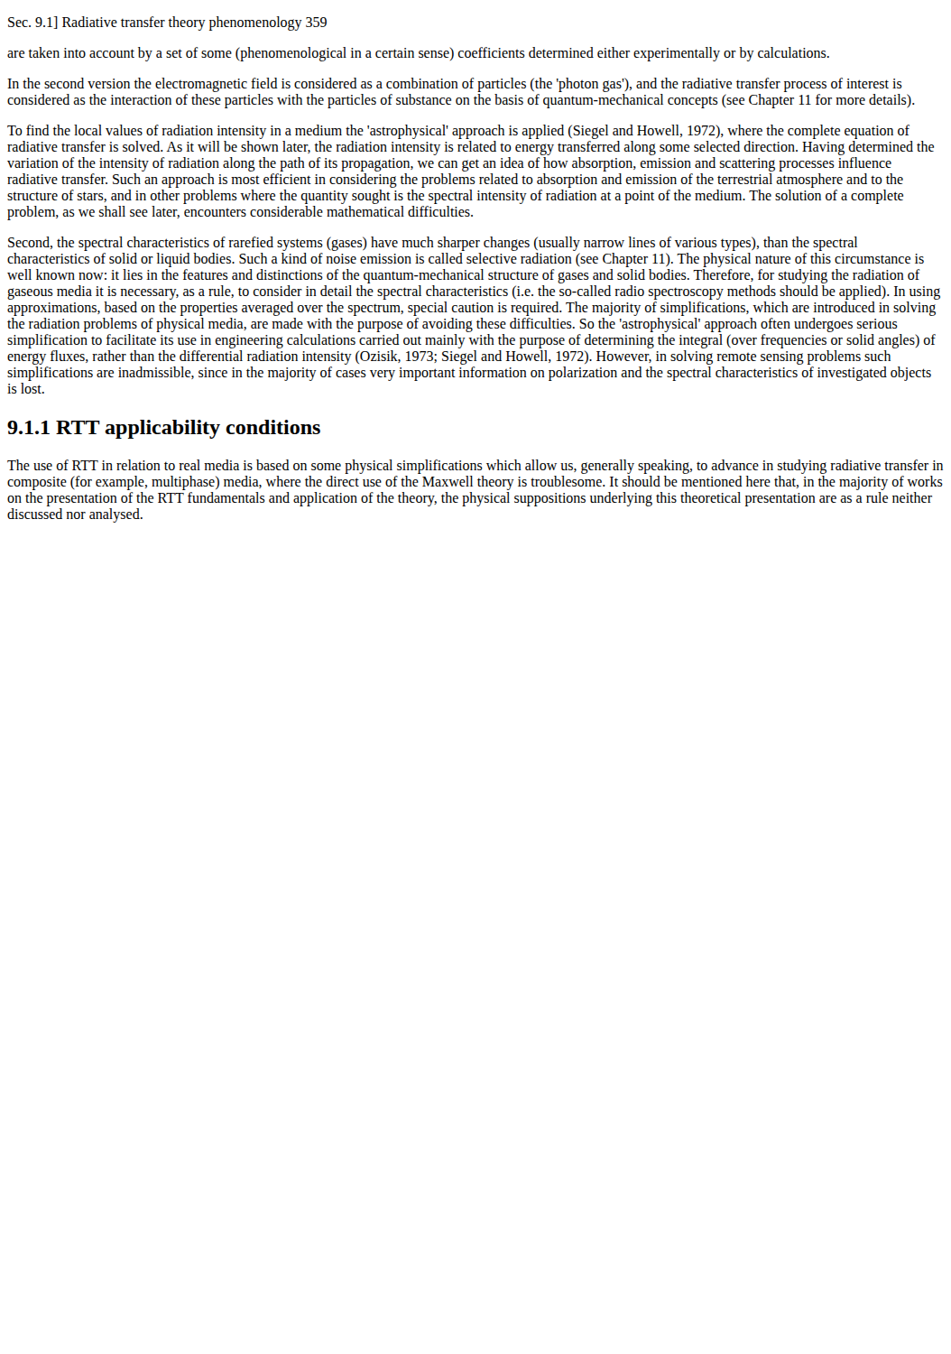Sec. 9.1] Radiative transfer theory phenomenology 359
are taken into account by a set of some (phenomenological in a certain sense) coefficients determined either experimentally or by calculations.
In the second version the electromagnetic field is considered as a combination of particles (the 'photon gas'), and the radiative transfer process of interest is considered as the interaction of these particles with the particles of substance on the basis of quantum-mechanical concepts (see Chapter 11 for more details).
To find the local values of radiation intensity in a medium the 'astrophysical' approach is applied (Siegel and Howell, 1972), where the complete equation of radiative transfer is solved. As it will be shown later, the radiation intensity is related to energy transferred along some selected direction. Having determined the variation of the intensity of radiation along the path of its propagation, we can get an idea of how absorption, emission and scattering processes influence radiative transfer. Such an approach is most efficient in considering the problems related to absorption and emission of the terrestrial atmosphere and to the structure of stars, and in other problems where the quantity sought is the spectral intensity of radiation at a point of the medium. The solution of a complete problem, as we shall see later, encounters considerable mathematical difficulties.
Second, the spectral characteristics of rarefied systems (gases) have much sharper changes (usually narrow lines of various types), than the spectral characteristics of solid or liquid bodies. Such a kind of noise emission is called selective radiation (see Chapter 11). The physical nature of this circumstance is well known now: it lies in the features and distinctions of the quantum-mechanical structure of gases and solid bodies. Therefore, for studying the radiation of gaseous media it is necessary, as a rule, to consider in detail the spectral characteristics (i.e. the so-called radio spectroscopy methods should be applied). In using approximations, based on the properties averaged over the spectrum, special caution is required. The majority of simplifications, which are introduced in solving the radiation problems of physical media, are made with the purpose of avoiding these difficulties. So the 'astrophysical' approach often undergoes serious simplification to facilitate its use in engineering calculations carried out mainly with the purpose of determining the integral (over frequencies or solid angles) of energy fluxes, rather than the differential radiation intensity (Ozisik, 1973; Siegel and Howell, 1972). However, in solving remote sensing problems such simplifications are inadmissible, since in the majority of cases very important information on polarization and the spectral characteristics of investigated objects is lost.
9.1.1 RTT applicability conditions
The use of RTT in relation to real media is based on some physical simplifications which allow us, generally speaking, to advance in studying radiative transfer in composite (for example, multiphase) media, where the direct use of the Maxwell theory is troublesome. It should be mentioned here that, in the majority of works on the presentation of the RTT fundamentals and application of the theory, the physical suppositions underlying this theoretical presentation are as a rule neither discussed nor analysed.